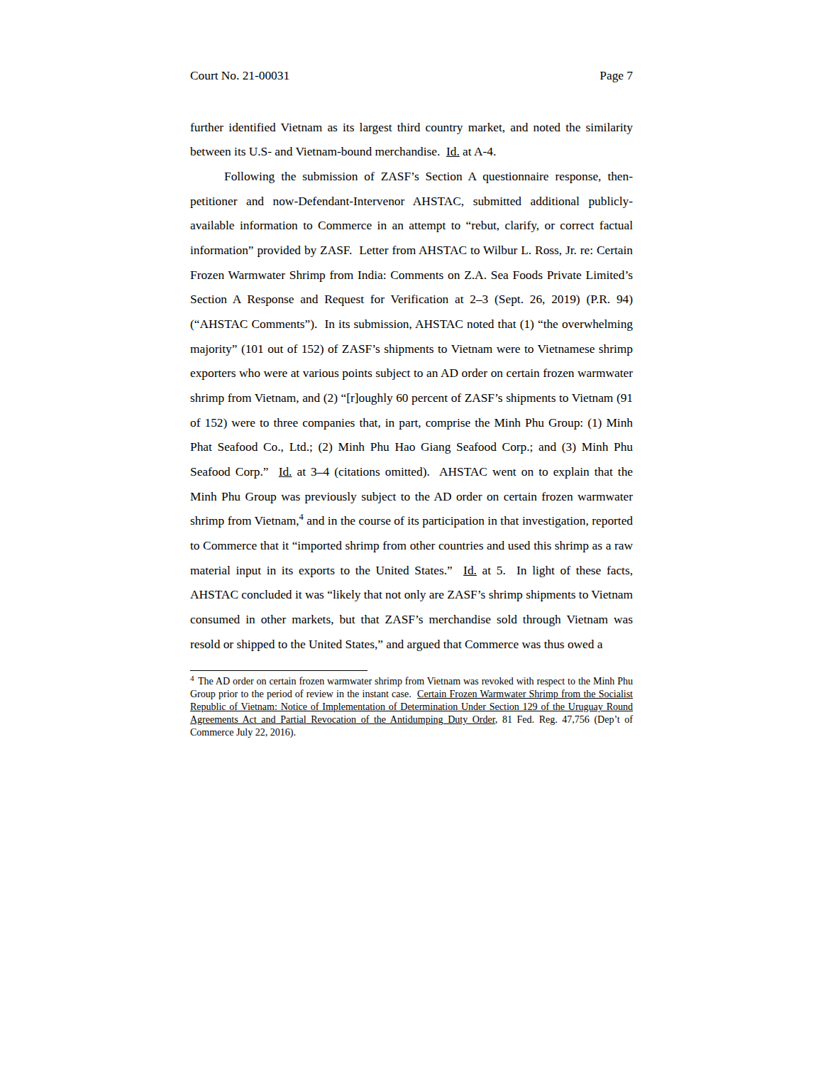Court No. 21-00031 Page 7
further identified Vietnam as its largest third country market, and noted the similarity between its U.S- and Vietnam-bound merchandise. Id. at A-4.
Following the submission of ZASF’s Section A questionnaire response, then-petitioner and now-Defendant-Intervenor AHSTAC, submitted additional publicly-available information to Commerce in an attempt to “rebut, clarify, or correct factual information” provided by ZASF. Letter from AHSTAC to Wilbur L. Ross, Jr. re: Certain Frozen Warmwater Shrimp from India: Comments on Z.A. Sea Foods Private Limited’s Section A Response and Request for Verification at 2–3 (Sept. 26, 2019) (P.R. 94) (“AHSTAC Comments”). In its submission, AHSTAC noted that (1) “the overwhelming majority” (101 out of 152) of ZASF’s shipments to Vietnam were to Vietnamese shrimp exporters who were at various points subject to an AD order on certain frozen warmwater shrimp from Vietnam, and (2) “[r]oughly 60 percent of ZASF’s shipments to Vietnam (91 of 152) were to three companies that, in part, comprise the Minh Phu Group: (1) Minh Phat Seafood Co., Ltd.; (2) Minh Phu Hao Giang Seafood Corp.; and (3) Minh Phu Seafood Corp.” Id. at 3–4 (citations omitted). AHSTAC went on to explain that the Minh Phu Group was previously subject to the AD order on certain frozen warmwater shrimp from Vietnam,4 and in the course of its participation in that investigation, reported to Commerce that it “imported shrimp from other countries and used this shrimp as a raw material input in its exports to the United States.” Id. at 5. In light of these facts, AHSTAC concluded it was “likely that not only are ZASF’s shrimp shipments to Vietnam consumed in other markets, but that ZASF’s merchandise sold through Vietnam was resold or shipped to the United States,” and argued that Commerce was thus owed a
4 The AD order on certain frozen warmwater shrimp from Vietnam was revoked with respect to the Minh Phu Group prior to the period of review in the instant case. Certain Frozen Warmwater Shrimp from the Socialist Republic of Vietnam: Notice of Implementation of Determination Under Section 129 of the Uruguay Round Agreements Act and Partial Revocation of the Antidumping Duty Order, 81 Fed. Reg. 47,756 (Dep’t of Commerce July 22, 2016).